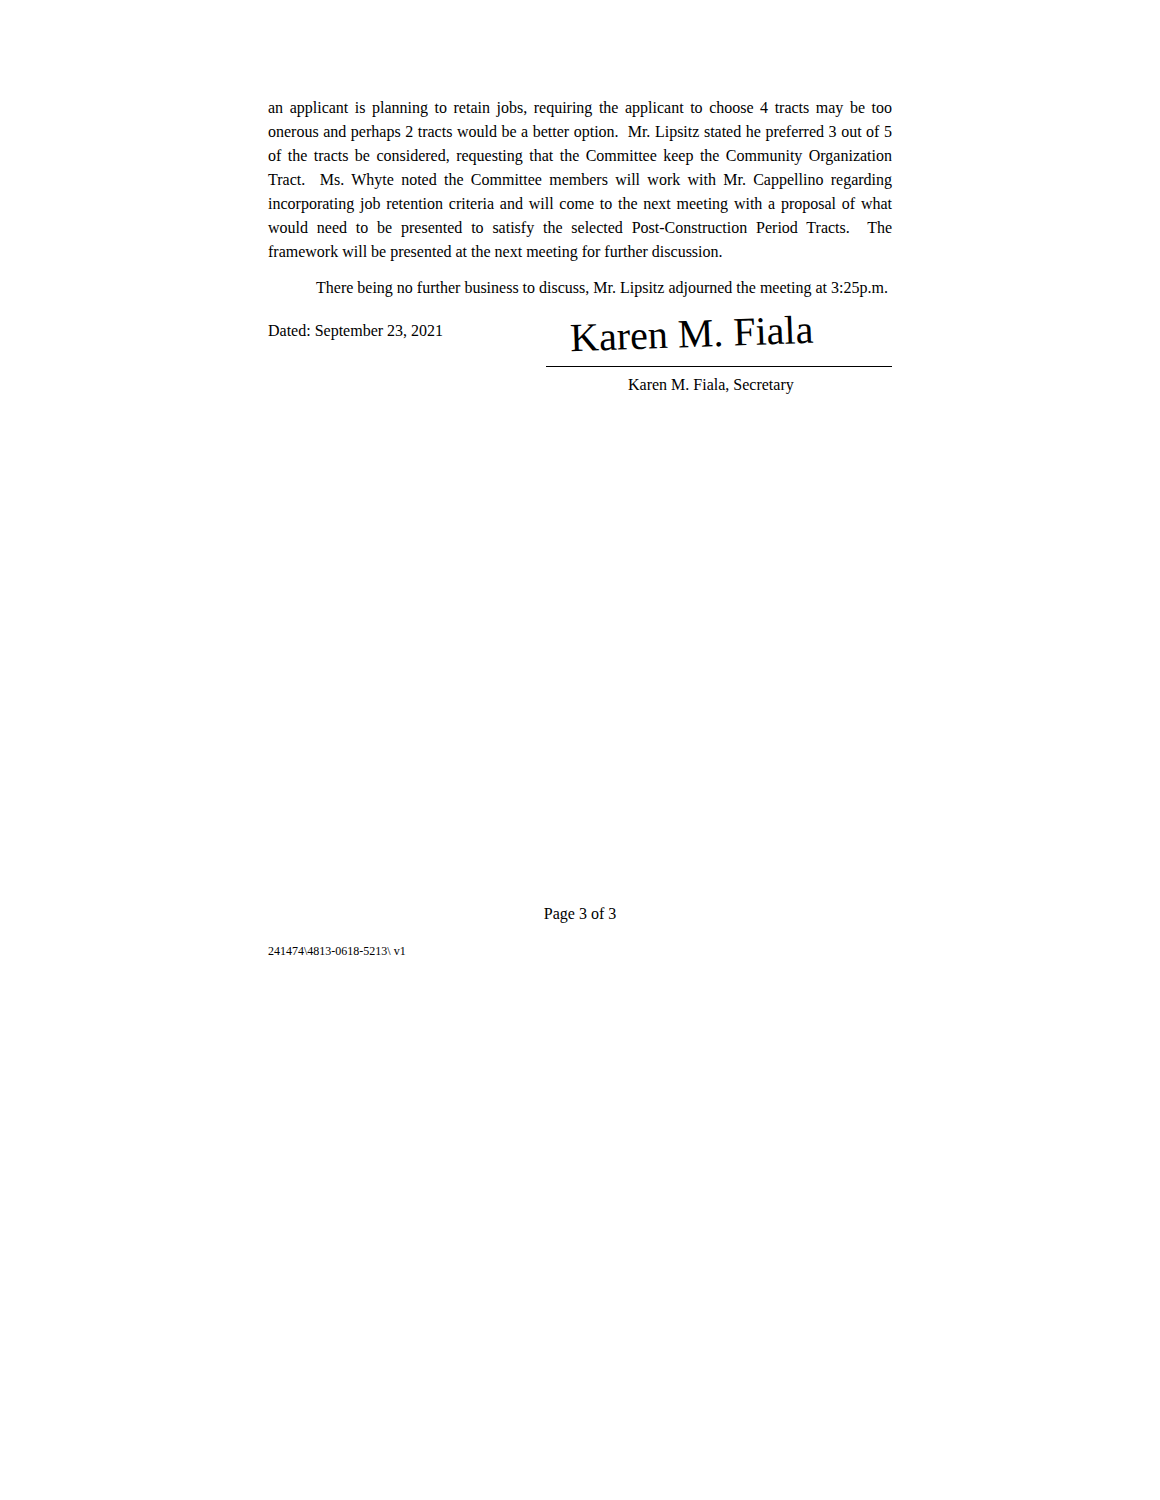an applicant is planning to retain jobs, requiring the applicant to choose 4 tracts may be too onerous and perhaps 2 tracts would be a better option. Mr. Lipsitz stated he preferred 3 out of 5 of the tracts be considered, requesting that the Committee keep the Community Organization Tract. Ms. Whyte noted the Committee members will work with Mr. Cappellino regarding incorporating job retention criteria and will come to the next meeting with a proposal of what would need to be presented to satisfy the selected Post-Construction Period Tracts. The framework will be presented at the next meeting for further discussion.
There being no further business to discuss, Mr. Lipsitz adjourned the meeting at 3:25p.m.
Dated: September 23, 2021
Karen M. Fiala
Karen M. Fiala, Secretary
Page 3 of 3
241474\4813-0618-5213\ v1